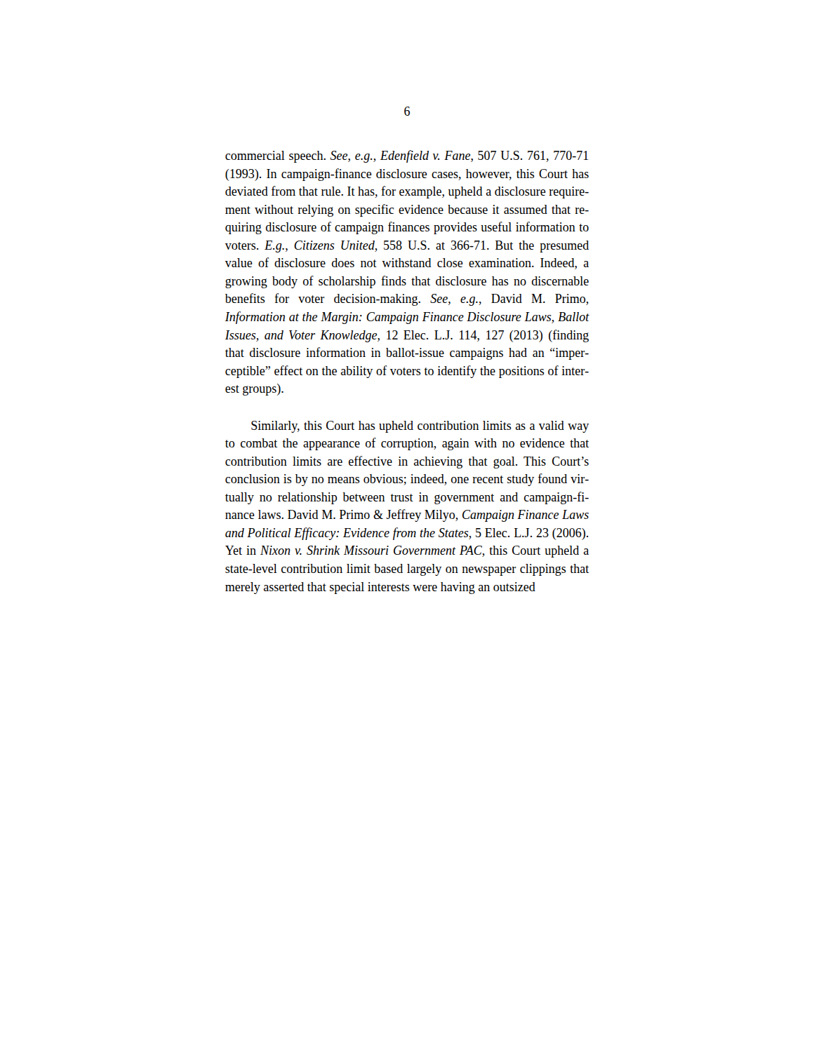6
commercial speech. See, e.g., Edenfield v. Fane, 507 U.S. 761, 770-71 (1993). In campaign-finance disclosure cases, however, this Court has deviated from that rule. It has, for example, upheld a disclosure requirement without relying on specific evidence because it assumed that requiring disclosure of campaign finances provides useful information to voters. E.g., Citizens United, 558 U.S. at 366-71. But the presumed value of disclosure does not withstand close examination. Indeed, a growing body of scholarship finds that disclosure has no discernable benefits for voter decision-making. See, e.g., David M. Primo, Information at the Margin: Campaign Finance Disclosure Laws, Ballot Issues, and Voter Knowledge, 12 Elec. L.J. 114, 127 (2013) (finding that disclosure information in ballot-issue campaigns had an “imperceptible” effect on the ability of voters to identify the positions of interest groups).
Similarly, this Court has upheld contribution limits as a valid way to combat the appearance of corruption, again with no evidence that contribution limits are effective in achieving that goal. This Court’s conclusion is by no means obvious; indeed, one recent study found virtually no relationship between trust in government and campaign-finance laws. David M. Primo & Jeffrey Milyo, Campaign Finance Laws and Political Efficacy: Evidence from the States, 5 Elec. L.J. 23 (2006). Yet in Nixon v. Shrink Missouri Government PAC, this Court upheld a state-level contribution limit based largely on newspaper clippings that merely asserted that special interests were having an outsized